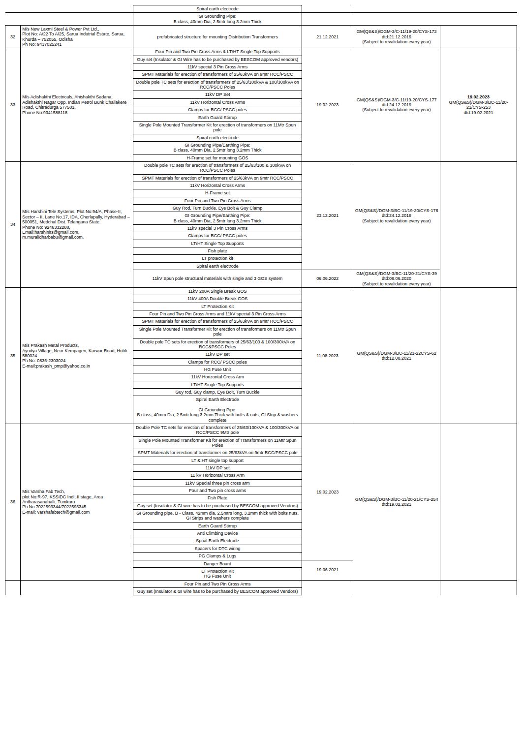| | | Spiral earth electrode | | | |
| | | GI Grounding Pipe: B class, 40mm Dia, 2.5mtr long 3.2mm Thick | | | |
| 32 | M/s New Laxmi Steel & Power Pvt Ltd., Plot No: A/22 To A/25, Sarua Indutrial Estate, Sarua, Khurda – 752055, Odisha Ph No: 9437025241 | prefabricated structure for mounting Distribution Transformers | 21.12.2021 | GM(QS&S)/DGM-3/C-11/19-20/CYS-173 dtd:21.12.2019 (Subject to revalidation every year) | |
| 33 | M/s Adishakthi Electricals, Ahishakthi Sadana, Adishakthi Nagar Opp. Indian Petrol Bunk Challakere Road, Chitradurga 577501. Phone No:9341588118 | Four Pin and Two Pin Cross Arms & LT/HT Single Top Supports | 19.02.2023 | GM(QS&S)/DGM-3/C-11/19-20/CYS-177 dtd:24.12.2019 (Subject to revalidation every year) | 19.02.2023 GM(QS&S)/DGM-3/BC-11/20-21/CYS-253 dtd:19.02.2021 |
| Guy set (Insulator & GI Wire has to be purchased by BESCOM approved vendors) |
| 11kV special 3 Pin Cross Arms |
| SPMT Materials for erection of transformers of 25/63kVA on 9mtr RCC/PSCC |
| Double pole TC sets for erection of transformers of 25/63/100kVA & 100/300kVA on RCC/PSCC Poles |
| 11kV DP Set |
| 11kV Horizontal Cross Arms |
| Clamps for RCC/ PSCC poles |
| Earth Guard Stirrup |
| Single Pole Mounted Transformer Kit for erection of transformers on 11Mtr Spun pole |
| Spiral earth electrode |
| GI Grounding Pipe/Earthing Pipe: B class, 40mm Dia, 2.5mtr long 3.2mm Thick |
| H-Frame set for mounting GOS |
| 34 | M/s Harshini Tele Systems, Plot No:94/A, Phase-II, Sector – II, Lane No.17, IDA, Cherlapally, Hyderabad – 500051, Medchal Dist. Telangana State. Phone No: 9246332288, Email:harshinits@gmail.com, m.muralidharbabu@gmail.com. | Double pole TC sets for erection of transformers of 25/63/100 & 300kVA on RCC/PSCC Poles | 23.12.2021 | GM(QS&S)/DGM-3/BC-11/19-20/CYS-178 dtd:24.12.2019 (Subject to revalidation every year) | |
| SPMT Materials for erection of transformers of 25/63kVA on 9mtr RCC/PSCC |
| 11kV Horizontal Cross Arms |
| H-Frame set |
| Four Pin and Two Pin Cross Arms |
| Guy Rod, Turn Buckle, Eye Bolt & Guy Clamp |
| GI Grounding Pipe/Earthing Pipe: B class, 40mm Dia, 2.5mtr long 3.2mm Thick |
| 11kV special 3 Pin Cross Arms |
| Clamps for RCC/ PSCC poles |
| LT/HT Single Top Supports |
| Fish plate |
| LT protection kit |
| Spiral earth electrode |
| 11kV Spun pole structural materials with single and 3 GOS system | 06.06.2022 | GM(QS&S)/DGM-3/BC-11/20-21/CYS-39 dtd:08.06.2020 (Subject to revalidation every year) |
| 35 | M/s Prakash Metal Products, Ayodya Village, Near Kempageri, Karwar Road, Hubli- 580024 Ph No: 0836-2303024 E-mail:prakash_pmp@yahoo.co.in | 11kV 200A Single Break GOS | 11.08.2023 | GM(QS&S)/DGM-3/BC-11/21-22CYS-62 dtd:12.08.2021 | |
| 11kV 400A Double Break GOS |
| LT Protection Kit |
| Four Pin and Two Pin Cross Arms and 11kV special 3 Pin Cross Arms |
| SPMT Materials for erection of transformers of 25/63kVA on 9mtr RCC/PSCC |
| Single Pole Mounted Transformer Kit for erection of transformers on 11Mtr Spun pole |
| Double pole TC sets for erection of transformers of 25/63/100 & 100/300kVA on RCC&PSCC Poles |
| 11kV DP set |
| Clamps for RCC/ PSCC poles |
| HG Fuse Unit |
| 11kV Horizontal Cross Arm |
| LT/HT Single Top Supports |
| Guy rod, Guy clamp, Eye Bolt, Turn Buckle |
| Spiral Earth Electrode GI Grounding Pipe: B class, 40mm Dia, 2.5mtr long 3.2mm Thick with bolts & nuts, GI Strip & washers complete |
| 36 | M/s Varsha Fab Tech, plot No:R-97, KSSIDC Indl, II stage, Area Antharasanahalli, Tumkuru Ph No:7022593344/7022593345 E-mail: varshafabtech@gmail.com | Double Pole TC sets for erection of transformers of 25/63/100kVA & 100/300kVA on RCC/PSCC 9Mtr pole | 19.02.2023 | GM(QS&S)/DGM-3/BC-11/20-21/CYS-254 dtd:19.02.2021 | |
| Single Pole Mounted Transformer Kit for erection of Transformers on 11Mtr Spun Poles |
| SPMT Materials for erection of transformer on 25/63kVA on 9mtr RCC/PSCC pole |
| LT & HT single top support |
| 11kV DP set |
| 11 kV Horizontal Cross Arm |
| 11kV Special three pin cross arm |
| Four and Two pin cross arms |
| Fish Plate |
| Guy set (Insulator & GI wire has to be purchased by BESCOM approved Vendors) |
| GI Grounding pipe, B - Class, 42mm dia, 2.5mtrs long, 3.2mm thick with bolts nuts, GI Strips and washers complete |
| Earth Guard Stirrup |
| Anti Climbing Device |
| Sprial Earth Electrode |
| Spacers for DTC wiring |
| PG Clamps & Lugs |
| Danger Board | 19.06.2021 |
| LT Protection Kit HG Fuse Unit |
| | | Four Pin and Two Pin Cross Arms | | | |
| | | Guy set (Insulator & GI wire has to be purchased by BESCOM approved Vendors) | | | |